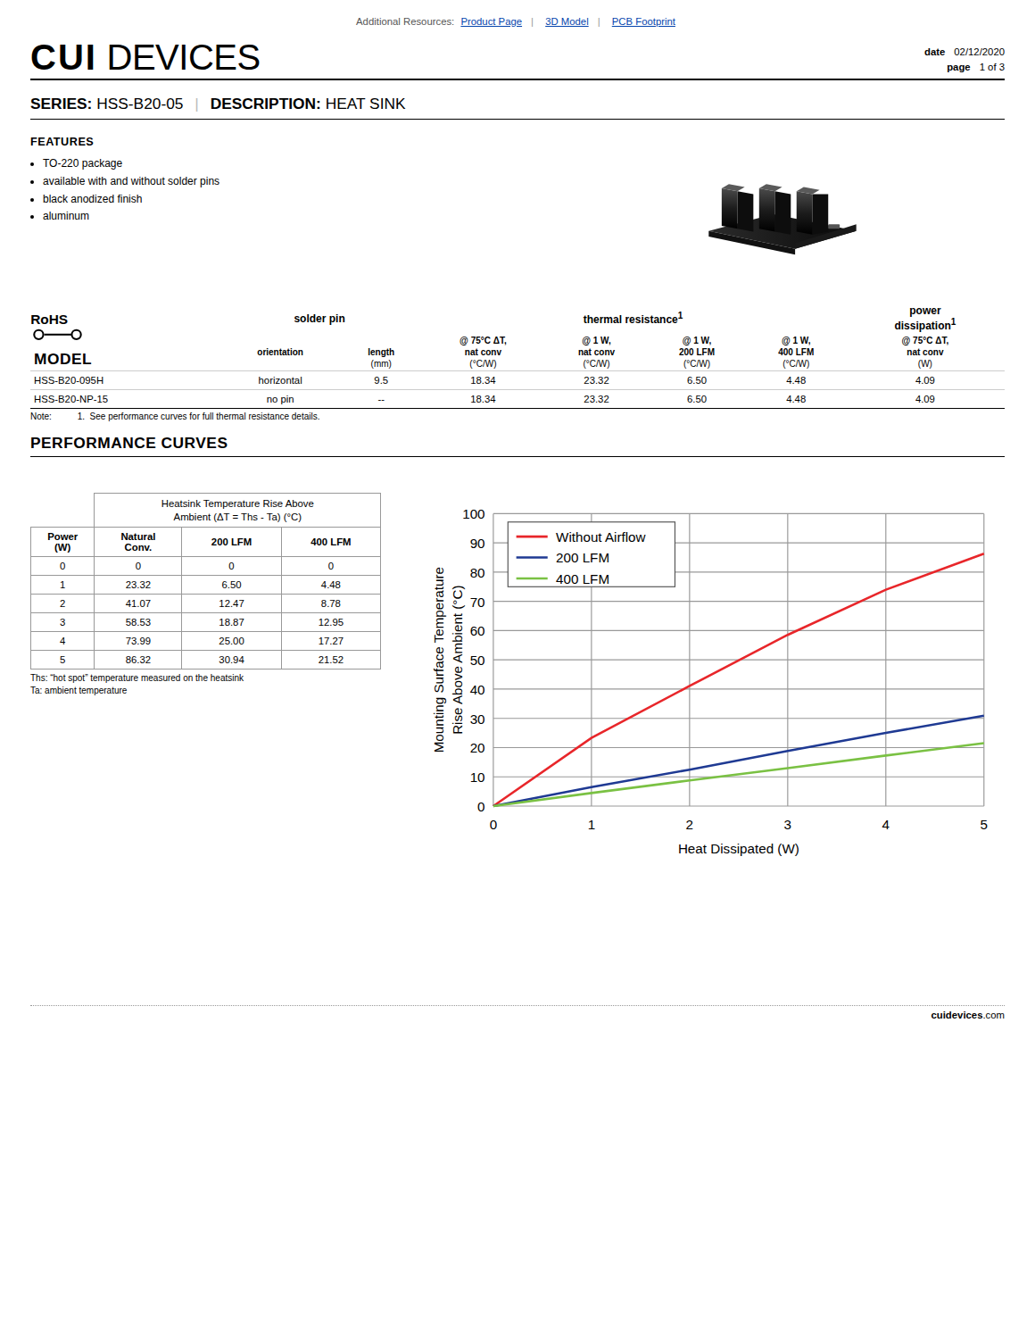Additional Resources: Product Page| 3D Model| PCB Footprint
CUI DEVICES
date02/12/2020
page1 of 3
SERIES: HSS-B20-05 | DESCRIPTION: HEAT SINK
FEATURES
TO-220 package
available with and without solder pins
black anodized finish
aluminum
RoHS
| MODEL | solder pin | thermal resistance 1 | power dissipation 1 |
| orientation | length | @ 75°C ΔT, nat conv | @ 1 W, nat conv | @ 1 W, 200 LFM | @ 1 W, 400 LFM | @ 75°C ΔT, nat conv |
| | (mm) | (°C/W) | (°C/W) | (°C/W) | (°C/W) | (W) |
| HSS-B20-095H | horizontal | 9.5 | 18.34 | 23.32 | 6.50 | 4.48 | 4.09 |
| HSS-B20-NP-15 | no pin | -- | 18.34 | 23.32 | 6.50 | 4.48 | 4.09 |
Note: 1. See performance curves for full thermal resistance details.
PERFORMANCE CURVES
| | Heatsink Temperature Rise Above Ambient (ΔT = Ths - Ta) (°C) |
| --- | --- |
| Power (W) | Natural Conv. | 200 LFM | 400 LFM |
| 0 | 0 | 0 | 0 |
| 1 | 23.32 | 6.50 | 4.48 |
| 2 | 41.07 | 12.47 | 8.78 |
| 3 | 58.53 | 18.87 | 12.95 |
| 4 | 73.99 | 25.00 | 17.27 |
| 5 | 86.32 | 30.94 | 21.52 |
Ths: “hot spot” temperature measured on the heatsink
Ta: ambient temperature
0 10 20 30 40 50 60 70 80 90 100 0 1 2 3 4 5 Heat Dissipated (W) Mounting Surface Temperature Rise Above Ambient (°C) Without Airflow 200 LFM 400 LFM
cuidevices.com